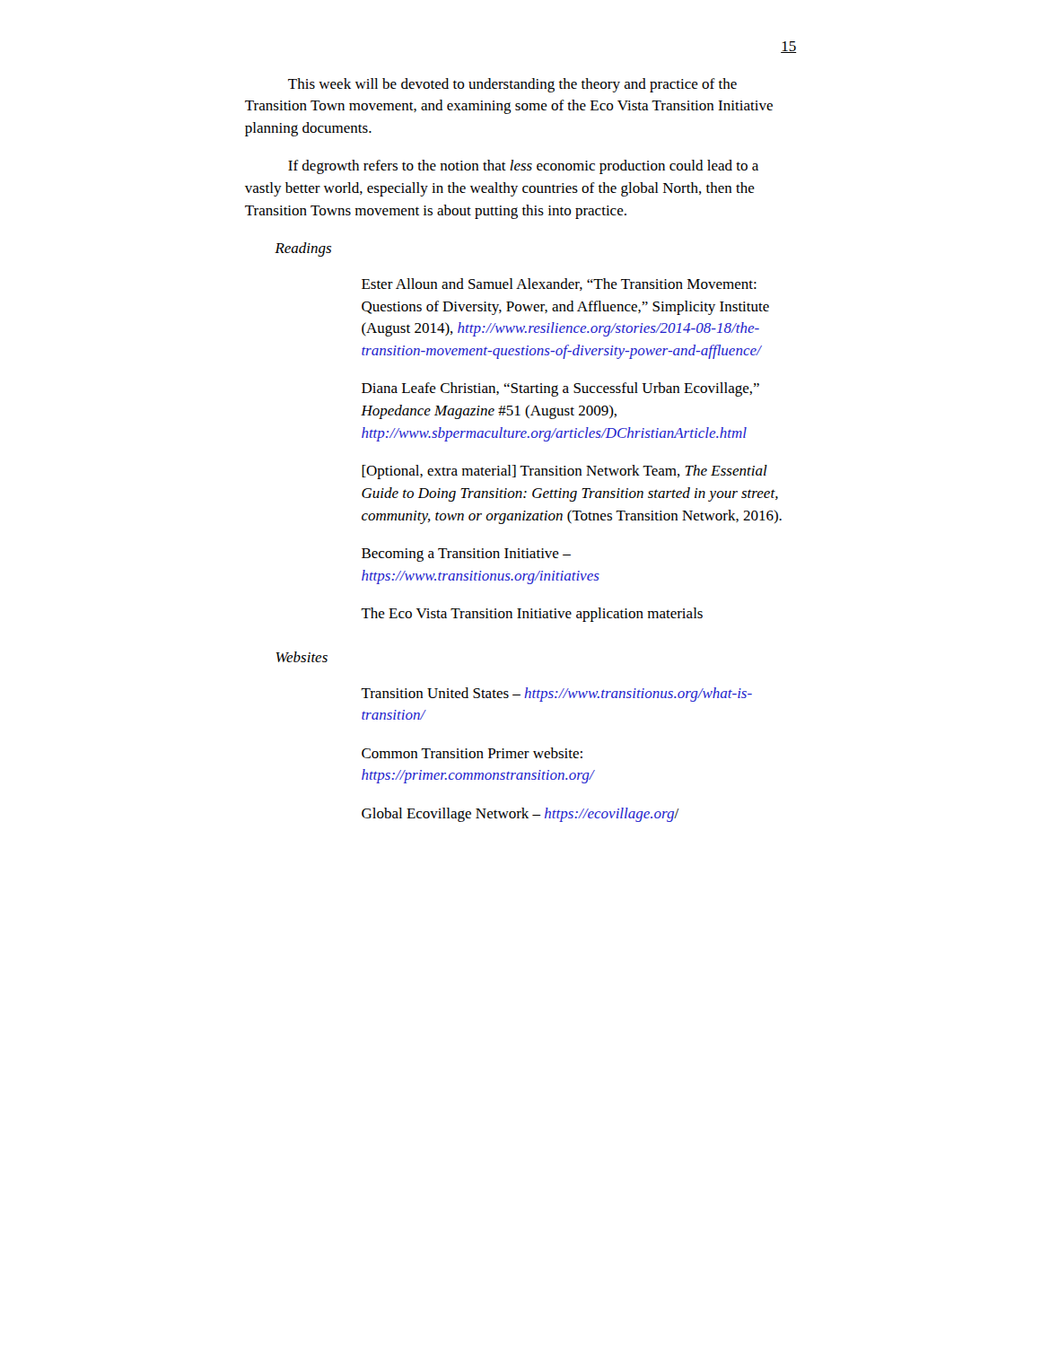15
This week will be devoted to understanding the theory and practice of the Transition Town movement, and examining some of the Eco Vista Transition Initiative planning documents.
If degrowth refers to the notion that less economic production could lead to a vastly better world, especially in the wealthy countries of the global North, then the Transition Towns movement is about putting this into practice.
Readings
Ester Alloun and Samuel Alexander, “The Transition Movement: Questions of Diversity, Power, and Affluence,” Simplicity Institute (August 2014), http://www.resilience.org/stories/2014-08-18/the-transition-movement-questions-of-diversity-power-and-affluence/
Diana Leafe Christian, “Starting a Successful Urban Ecovillage,” Hopedance Magazine #51 (August 2009), http://www.sbpermaculture.org/articles/DChristianArticle.html
[Optional, extra material] Transition Network Team, The Essential Guide to Doing Transition: Getting Transition started in your street, community, town or organization (Totnes Transition Network, 2016).
Becoming a Transition Initiative – https://www.transitionus.org/initiatives
The Eco Vista Transition Initiative application materials
Websites
Transition United States – https://www.transitionus.org/what-is-transition/
Common Transition Primer website: https://primer.commonstransition.org/
Global Ecovillage Network – https://ecovillage.org/